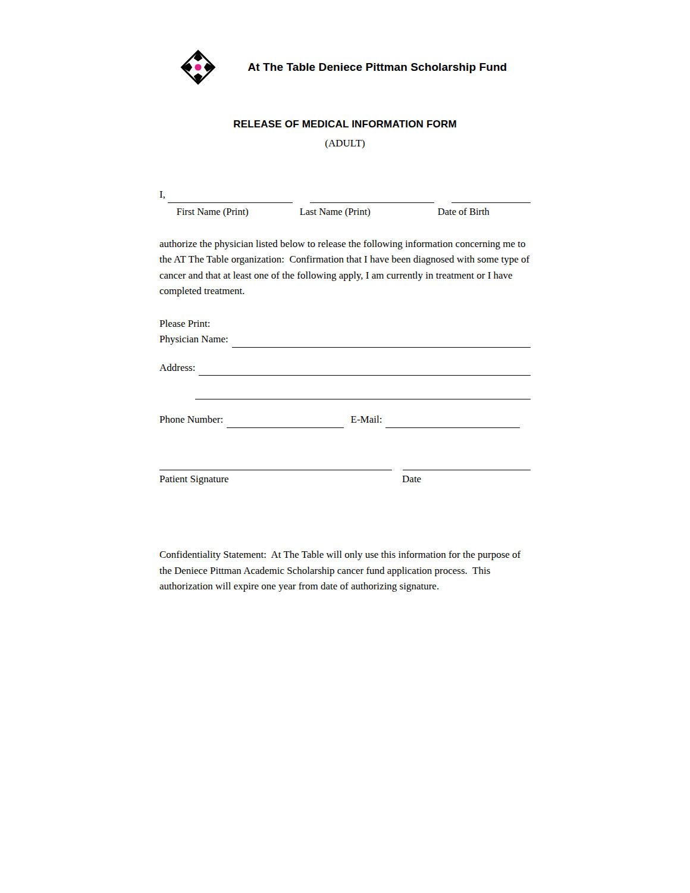At The Table Deniece Pittman Scholarship Fund
RELEASE OF MEDICAL INFORMATION FORM
(ADULT)
I,
First Name (Print) Last Name (Print) Date of Birth
authorize the physician listed below to release the following information concerning me to the AT The Table organization: Confirmation that I have been diagnosed with some type of cancer and that at least one of the following apply, I am currently in treatment or I have completed treatment.
Please Print:
Physician Name:
Address:
Phone Number: E-Mail:
Patient Signature Date
Confidentiality Statement: At The Table will only use this information for the purpose of the Deniece Pittman Academic Scholarship cancer fund application process. This authorization will expire one year from date of authorizing signature.